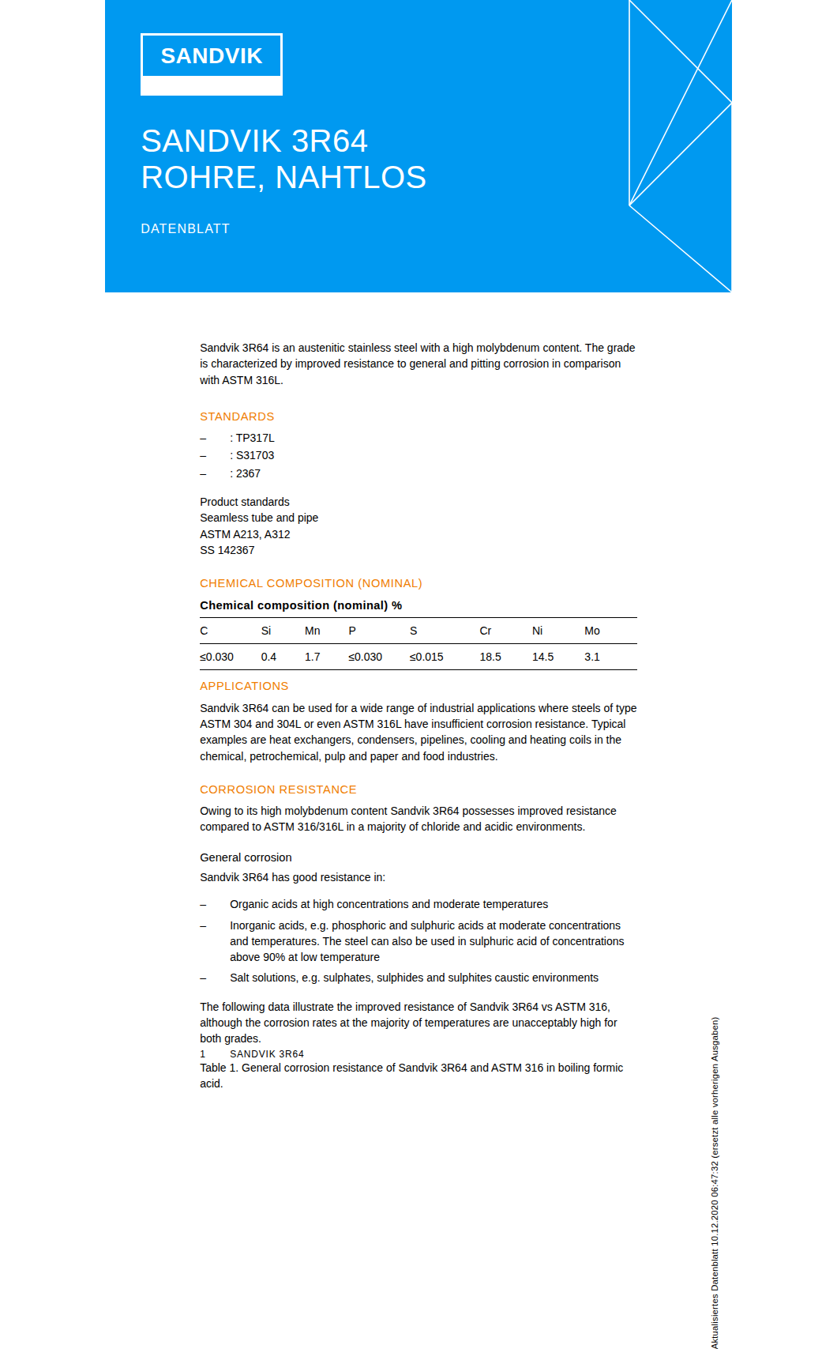SANDVIK
SANDVIK 3R64
ROHRE, NAHTLOS
DATENBLATT
Sandvik 3R64 is an austenitic stainless steel with a high molybdenum content. The grade is characterized by improved resistance to general and pitting corrosion in comparison with ASTM 316L.
STANDARDS
: TP317L
: S31703
: 2367
Product standards
Seamless tube and pipe
ASTM A213, A312
SS 142367
CHEMICAL COMPOSITION (NOMINAL)
Chemical composition (nominal) %
| C | Si | Mn | P | S | Cr | Ni | Mo |
| --- | --- | --- | --- | --- | --- | --- | --- |
| ≤0.030 | 0.4 | 1.7 | ≤0.030 | ≤0.015 | 18.5 | 14.5 | 3.1 |
APPLICATIONS
Sandvik 3R64 can be used for a wide range of industrial applications where steels of type ASTM 304 and 304L or even ASTM 316L have insufficient corrosion resistance. Typical examples are heat exchangers, condensers, pipelines, cooling and heating coils in the chemical, petrochemical, pulp and paper and food industries.
CORROSION RESISTANCE
Owing to its high molybdenum content Sandvik 3R64 possesses improved resistance compared to ASTM 316/316L in a majority of chloride and acidic environments.
General corrosion
Sandvik 3R64 has good resistance in:
Organic acids at high concentrations and moderate temperatures
Inorganic acids, e.g. phosphoric and sulphuric acids at moderate concentrations and temperatures. The steel can also be used in sulphuric acid of concentrations above 90% at low temperature
Salt solutions, e.g. sulphates, sulphides and sulphites caustic environments
The following data illustrate the improved resistance of Sandvik 3R64 vs ASTM 316, although the corrosion rates at the majority of temperatures are unacceptably high for both grades.
Table 1. General corrosion resistance of Sandvik 3R64 and ASTM 316 in boiling formic acid.
Aktualisiertes Datenblatt 10.12.2020 06:47:32 (ersetzt alle vorherigen Ausgaben)
1 SANDVIK 3R64